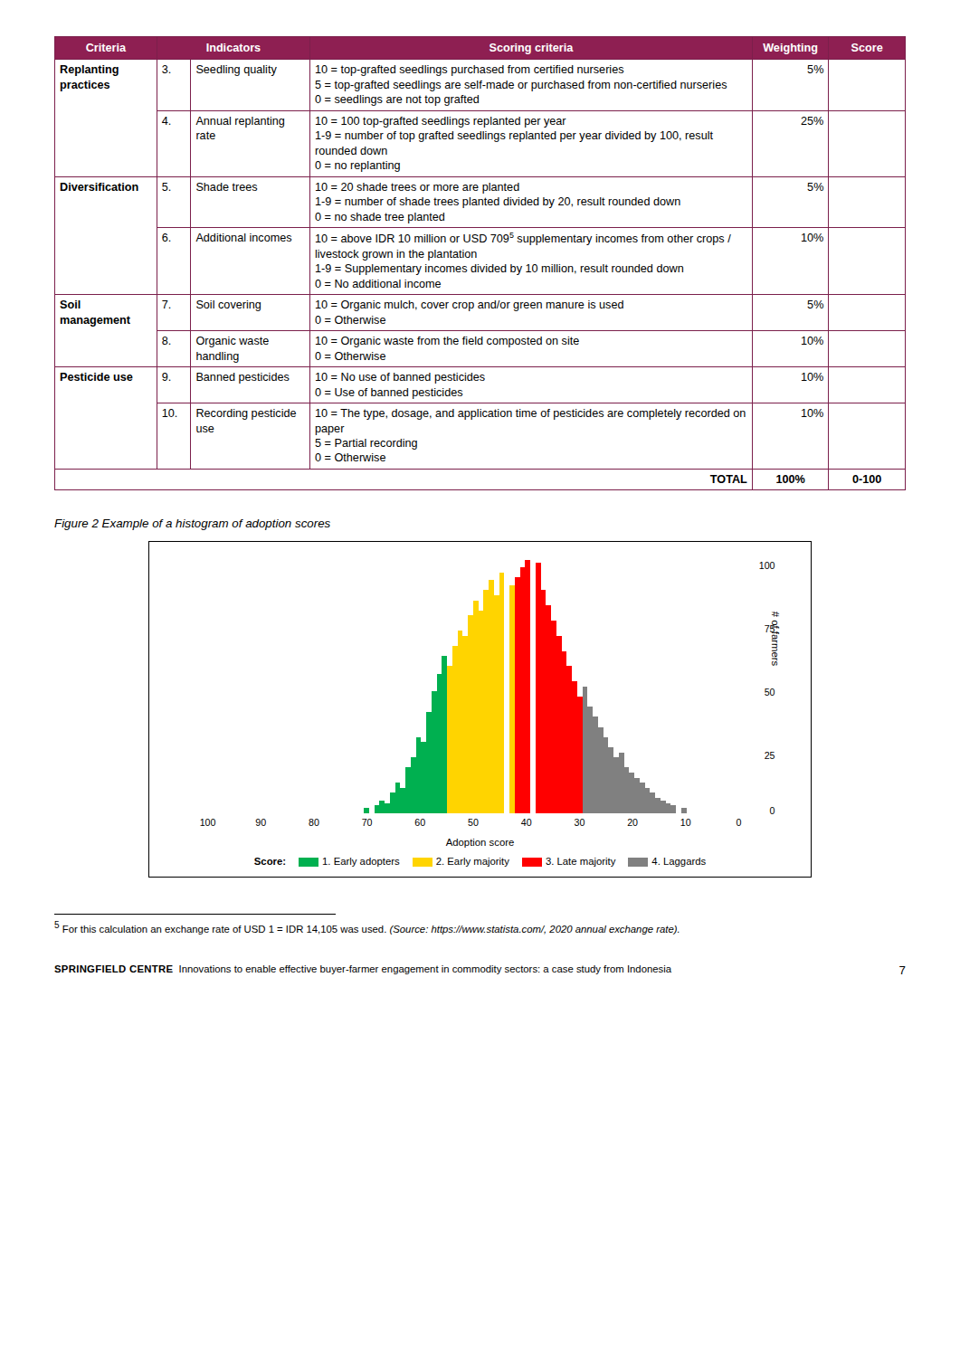| Criteria | Indicators | Scoring criteria | Weighting | Score |
| --- | --- | --- | --- | --- |
| Replanting practices | 3. | Seedling quality | 10 = top-grafted seedlings purchased from certified nurseries 5 = top-grafted seedlings are self-made or purchased from non-certified nurseries 0 = seedlings are not top grafted | 5% | |
| 4. | Annual replanting rate | 10 = 100 top-grafted seedlings replanted per year 1-9 = number of top grafted seedlings replanted per year divided by 100, result rounded down 0 = no replanting | 25% | |
| Diversification | 5. | Shade trees | 10 = 20 shade trees or more are planted 1-9 = number of shade trees planted divided by 20, result rounded down 0 = no shade tree planted | 5% | |
| 6. | Additional incomes | 10 = above IDR 10 million or USD 709 5 supplementary incomes from other crops / livestock grown in the plantation 1-9 = Supplementary incomes divided by 10 million, result rounded down 0 = No additional income | 10% | |
| Soil management | 7. | Soil covering | 10 = Organic mulch, cover crop and/or green manure is used 0 = Otherwise | 5% | |
| 8. | Organic waste handling | 10 = Organic waste from the field composted on site 0 = Otherwise | 10% | |
| Pesticide use | 9. | Banned pesticides | 10 = No use of banned pesticides 0 = Use of banned pesticides | 10% | |
| 10. | Recording pesticide use | 10 = The type, dosage, and application time of pesticides are completely recorded on paper 5 = Partial recording 0 = Otherwise | 10% | |
| TOTAL | 100% | 0-100 |
Figure 2 Example of a histogram of adoption scores
100 75 50 25 0 # of farmers
100 90 80 70 60 50 40 30 20 10 0
Adoption score
Score: 1. Early adopters 2. Early majority 3. Late majority 4. Laggards
5 For this calculation an exchange rate of USD 1 = IDR 14,105 was used. (Source: https://www.statista.com/, 2020 annual exchange rate).
SPRINGFIELD CENTRE Innovations to enable effective buyer-farmer engagement in commodity sectors: a case study from Indonesia
7